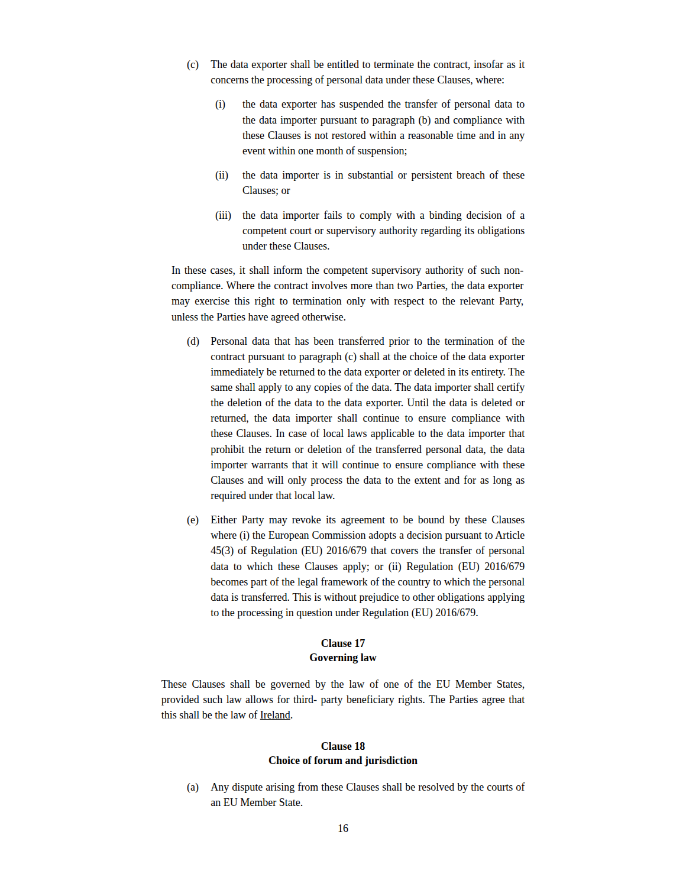(c)
The data exporter shall be entitled to terminate the contract, insofar as it concerns the processing of personal data under these Clauses, where:
(i)
the data exporter has suspended the transfer of personal data to the data importer pursuant to paragraph (b) and compliance with these Clauses is not restored within a reasonable time and in any event within one month of suspension;
(ii)
the data importer is in substantial or persistent breach of these Clauses; or
(iii)
the data importer fails to comply with a binding decision of a competent court or supervisory authority regarding its obligations under these Clauses.
In these cases, it shall inform the competent supervisory authority of such non-compliance. Where the contract involves more than two Parties, the data exporter may exercise this right to termination only with respect to the relevant Party, unless the Parties have agreed otherwise.
(d)
Personal data that has been transferred prior to the termination of the contract pursuant to paragraph (c) shall at the choice of the data exporter immediately be returned to the data exporter or deleted in its entirety. The same shall apply to any copies of the data. The data importer shall certify the deletion of the data to the data exporter. Until the data is deleted or returned, the data importer shall continue to ensure compliance with these Clauses. In case of local laws applicable to the data importer that prohibit the return or deletion of the transferred personal data, the data importer warrants that it will continue to ensure compliance with these Clauses and will only process the data to the extent and for as long as required under that local law.
(e)
Either Party may revoke its agreement to be bound by these Clauses where (i) the European Commission adopts a decision pursuant to Article 45(3) of Regulation (EU) 2016/679 that covers the transfer of personal data to which these Clauses apply; or (ii) Regulation (EU) 2016/679 becomes part of the legal framework of the country to which the personal data is transferred. This is without prejudice to other obligations applying to the processing in question under Regulation (EU) 2016/679.
Clause 17Governing law
These Clauses shall be governed by the law of one of the EU Member States, provided such law allows for third- party beneficiary rights. The Parties agree that this shall be the law of Ireland.
Clause 18Choice of forum and jurisdiction
(a)
Any dispute arising from these Clauses shall be resolved by the courts of an EU Member State.
16